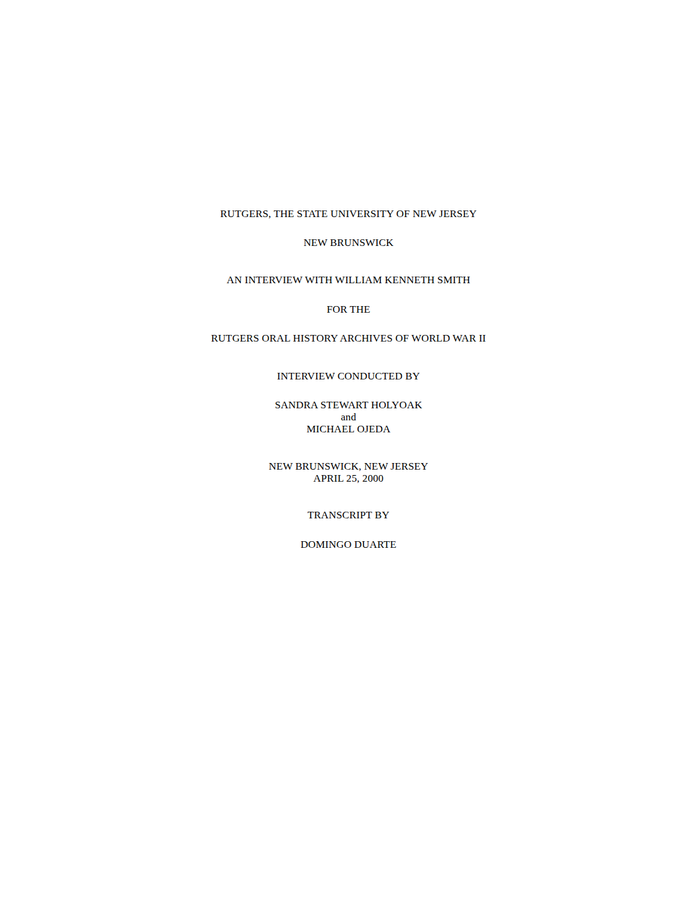Rutgers, The State University of New Jersey
New Brunswick
An Interview with William Kenneth Smith
for the
Rutgers Oral History Archives of World War II
Interview Conducted by
Sandra Stewart Holyoak
and
Michael Ojeda
New Brunswick, New Jersey
April 25, 2000
Transcript by
Domingo Duarte